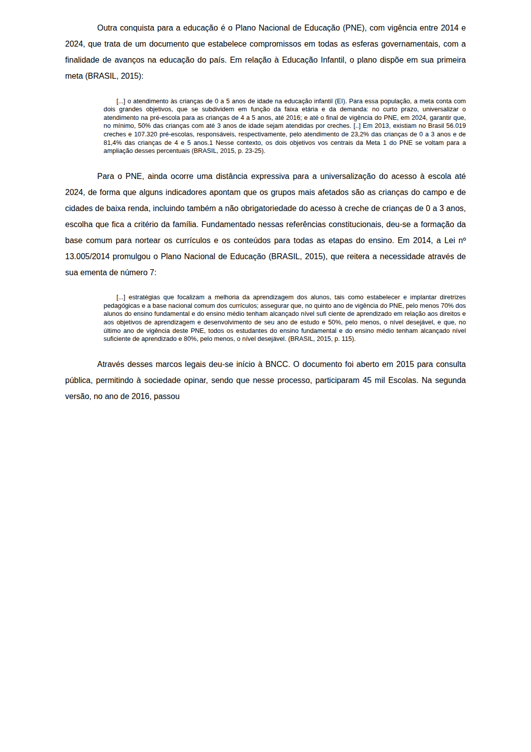Outra conquista para a educação é o Plano Nacional de Educação (PNE), com vigência entre 2014 e 2024, que trata de um documento que estabelece compromissos em todas as esferas governamentais, com a finalidade de avanços na educação do país. Em relação à Educação Infantil, o plano dispõe em sua primeira meta (BRASIL, 2015):
[...] o atendimento às crianças de 0 a 5 anos de idade na educação infantil (EI). Para essa população, a meta conta com dois grandes objetivos, que se subdividem em função da faixa etária e da demanda: no curto prazo, universalizar o atendimento na pré-escola para as crianças de 4 a 5 anos, até 2016; e até o final de vigência do PNE, em 2024, garantir que, no mínimo, 50% das crianças com até 3 anos de idade sejam atendidas por creches. [..] Em 2013, existiam no Brasil 56.019 creches e 107.320 pré-escolas, responsáveis, respectivamente, pelo atendimento de 23,2% das crianças de 0 a 3 anos e de 81,4% das crianças de 4 e 5 anos.1 Nesse contexto, os dois objetivos vos centrais da Meta 1 do PNE se voltam para a ampliação desses percentuais (BRASIL, 2015, p. 23-25).
Para o PNE, ainda ocorre uma distância expressiva para a universalização do acesso à escola até 2024, de forma que alguns indicadores apontam que os grupos mais afetados são as crianças do campo e de cidades de baixa renda, incluindo também a não obrigatoriedade do acesso à creche de crianças de 0 a 3 anos, escolha que fica a critério da família. Fundamentado nessas referências constitucionais, deu-se a formação da base comum para nortear os currículos e os conteúdos para todas as etapas do ensino. Em 2014, a Lei nº 13.005/2014 promulgou o Plano Nacional de Educação (BRASIL, 2015), que reitera a necessidade através de sua ementa de número 7:
[...] estratégias que focalizam a melhoria da aprendizagem dos alunos, tais como estabelecer e implantar diretrizes pedagógicas e a base nacional comum dos currículos; assegurar que, no quinto ano de vigência do PNE, pelo menos 70% dos alunos do ensino fundamental e do ensino médio tenham alcançado nível sufi ciente de aprendizado em relação aos direitos e aos objetivos de aprendizagem e desenvolvimento de seu ano de estudo e 50%, pelo menos, o nível desejável, e que, no último ano de vigência deste PNE, todos os estudantes do ensino fundamental e do ensino médio tenham alcançado nível suficiente de aprendizado e 80%, pelo menos, o nível desejável. (BRASIL, 2015, p. 115).
Através desses marcos legais deu-se início à BNCC. O documento foi aberto em 2015 para consulta pública, permitindo à sociedade opinar, sendo que nesse processo, participaram 45 mil Escolas. Na segunda versão, no ano de 2016, passou